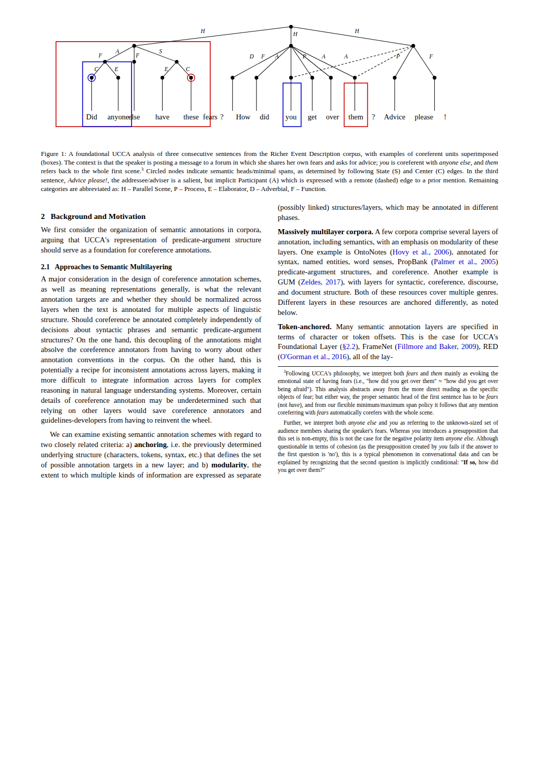H H H A F S C E F E C D F A P A A P F Did anyone else have these fears ? How did you get over them ? Advice please !
Figure 1: A foundational UCCA analysis of three consecutive sentences from the Richer Event Description corpus, with examples of coreferent units superimposed (boxes). The context is that the speaker is posting a message to a forum in which she shares her own fears and asks for advice; you is coreferent with anyone else, and them refers back to the whole first scene.3 Circled nodes indicate semantic heads/minimal spans, as determined by following State (S) and Center (C) edges. In the third sentence, Advice please!, the addressee/adviser is a salient, but implicit Participant (A) which is expressed with a remote (dashed) edge to a prior mention. Remaining categories are abbreviated as: H – Parallel Scene, P – Process, E – Elaborator, D – Adverbial, F – Function.
2 Background and Motivation
We first consider the organization of semantic annotations in corpora, arguing that UCCA's representation of predicate-argument structure should serve as a foundation for coreference annotations.
2.1 Approaches to Semantic Multilayering
A major consideration in the design of coreference annotation schemes, as well as meaning representations generally, is what the relevant annotation targets are and whether they should be normalized across layers when the text is annotated for multiple aspects of linguistic structure. Should coreference be annotated completely independently of decisions about syntactic phrases and semantic predicate-argument structures? On the one hand, this decoupling of the annotations might absolve the coreference annotators from having to worry about other annotation conventions in the corpus. On the other hand, this is potentially a recipe for inconsistent annotations across layers, making it more difficult to integrate information across layers for complex reasoning in natural language understanding systems. Moreover, certain details of coreference annotation may be underdetermined such that relying on other layers would save coreference annotators and guidelines-developers from having to reinvent the wheel.
We can examine existing semantic annotation schemes with regard to two closely related criteria: a) anchoring, i.e. the previously determined underlying structure (characters, tokens, syntax, etc.) that defines the set of possible annotation targets in a new layer; and b) modularity, the extent to which multiple kinds of information are expressed as separate (possibly linked) structures/layers, which may be annotated in different phases.
Massively multilayer corpora. A few corpora comprise several layers of annotation, including semantics, with an emphasis on modularity of these layers. One example is OntoNotes (Hovy et al., 2006), annotated for syntax, named entities, word senses, PropBank (Palmer et al., 2005) predicate-argument structures, and coreference. Another example is GUM (Zeldes, 2017), with layers for syntactic, coreference, discourse, and document structure. Both of these resources cover multiple genres. Different layers in these resources are anchored differently, as noted below.
Token-anchored. Many semantic annotation layers are specified in terms of character or token offsets. This is the case for UCCA's Foundational Layer (§2.2), FrameNet (Fillmore and Baker, 2009), RED (O'Gorman et al., 2016), all of the lay-
3Following UCCA's philosophy, we interpret both fears and them mainly as evoking the emotional state of having fears (i.e., "how did you get over them" ≈ "how did you get over being afraid"). This analysis abstracts away from the more direct reading as the specific objects of fear; but either way, the proper semantic head of the first sentence has to be fears (not have), and from our flexible minimum/maximum span policy it follows that any mention coreferring with fears automatically corefers with the whole scene.
Further, we interpret both anyone else and you as referring to the unknown-sized set of audience members sharing the speaker's fears. Whereas you introduces a presupposition that this set is non-empty, this is not the case for the negative polarity item anyone else. Although questionable in terms of cohesion (as the presupposition created by you fails if the answer to the first question is 'no'), this is a typical phenomenon in conversational data and can be explained by recognizing that the second question is implicitly conditional: "If so, how did you get over them?"